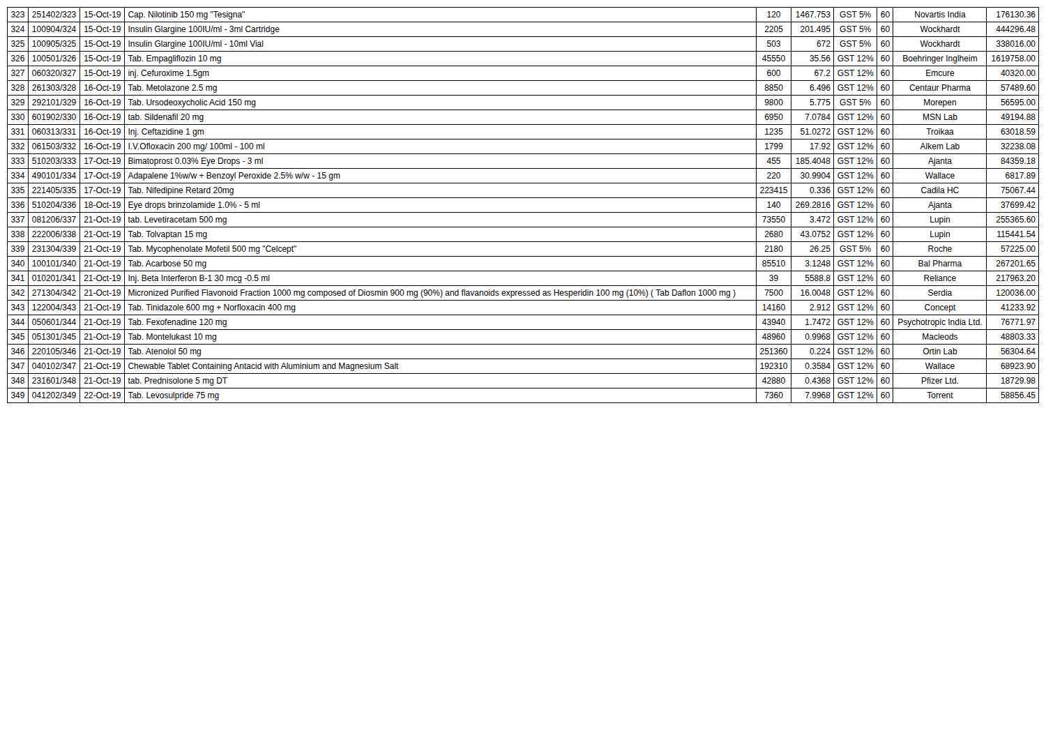| 323 | 251402/323 | 15-Oct-19 | Cap. Nilotinib 150 mg "Tesigna" | 120 | 1467.753 | GST 5% | 60 | Novartis India | 176130.36 |
| 324 | 100904/324 | 15-Oct-19 | Insulin Glargine 100IU/ml - 3ml Cartridge | 2205 | 201.495 | GST 5% | 60 | Wockhardt | 444296.48 |
| 325 | 100905/325 | 15-Oct-19 | Insulin Glargine 100IU/ml - 10ml Vial | 503 | 672 | GST 5% | 60 | Wockhardt | 338016.00 |
| 326 | 100501/326 | 15-Oct-19 | Tab. Empagliflozin 10 mg | 45550 | 35.56 | GST 12% | 60 | Boehringer Inglheim | 1619758.00 |
| 327 | 060320/327 | 15-Oct-19 | inj. Cefuroxime 1.5gm | 600 | 67.2 | GST 12% | 60 | Emcure | 40320.00 |
| 328 | 261303/328 | 16-Oct-19 | Tab. Metolazone 2.5 mg | 8850 | 6.496 | GST 12% | 60 | Centaur Pharma | 57489.60 |
| 329 | 292101/329 | 16-Oct-19 | Tab. Ursodeoxycholic Acid 150 mg | 9800 | 5.775 | GST 5% | 60 | Morepen | 56595.00 |
| 330 | 601902/330 | 16-Oct-19 | tab. Sildenafil 20 mg | 6950 | 7.0784 | GST 12% | 60 | MSN Lab | 49194.88 |
| 331 | 060313/331 | 16-Oct-19 | Inj. Ceftazidine 1 gm | 1235 | 51.0272 | GST 12% | 60 | Troikaa | 63018.59 |
| 332 | 061503/332 | 16-Oct-19 | I.V.Ofloxacin 200 mg/ 100ml - 100 ml | 1799 | 17.92 | GST 12% | 60 | Alkem Lab | 32238.08 |
| 333 | 510203/333 | 17-Oct-19 | Bimatoprost 0.03% Eye Drops - 3 ml | 455 | 185.4048 | GST 12% | 60 | Ajanta | 84359.18 |
| 334 | 490101/334 | 17-Oct-19 | Adapalene 1%w/w + Benzoyl Peroxide 2.5% w/w - 15 gm | 220 | 30.9904 | GST 12% | 60 | Wallace | 6817.89 |
| 335 | 221405/335 | 17-Oct-19 | Tab. Nifedipine Retard 20mg | 223415 | 0.336 | GST 12% | 60 | Cadila HC | 75067.44 |
| 336 | 510204/336 | 18-Oct-19 | Eye drops brinzolamide 1.0% - 5 ml | 140 | 269.2816 | GST 12% | 60 | Ajanta | 37699.42 |
| 337 | 081206/337 | 21-Oct-19 | tab. Levetiracetam 500 mg | 73550 | 3.472 | GST 12% | 60 | Lupin | 255365.60 |
| 338 | 222006/338 | 21-Oct-19 | Tab. Tolvaptan 15 mg | 2680 | 43.0752 | GST 12% | 60 | Lupin | 115441.54 |
| 339 | 231304/339 | 21-Oct-19 | Tab. Mycophenolate Mofetil 500 mg "Celcept" | 2180 | 26.25 | GST 5% | 60 | Roche | 57225.00 |
| 340 | 100101/340 | 21-Oct-19 | Tab. Acarbose 50 mg | 85510 | 3.1248 | GST 12% | 60 | Bal Pharma | 267201.65 |
| 341 | 010201/341 | 21-Oct-19 | Inj. Beta Interferon B-1 30 mcg -0.5 ml | 39 | 5588.8 | GST 12% | 60 | Reliance | 217963.20 |
| 342 | 271304/342 | 21-Oct-19 | Micronized Purified Flavonoid Fraction 1000 mg composed of Diosmin 900 mg (90%) and flavanoids expressed as Hesperidin 100 mg (10%) ( Tab Daflon 1000 mg ) | 7500 | 16.0048 | GST 12% | 60 | Serdia | 120036.00 |
| 343 | 122004/343 | 21-Oct-19 | Tab. Tinidazole 600 mg + Norfloxacin 400 mg | 14160 | 2.912 | GST 12% | 60 | Concept | 41233.92 |
| 344 | 050601/344 | 21-Oct-19 | Tab. Fexofenadine 120 mg | 43940 | 1.7472 | GST 12% | 60 | Psychotropic India Ltd. | 76771.97 |
| 345 | 051301/345 | 21-Oct-19 | Tab. Montelukast 10 mg | 48960 | 0.9968 | GST 12% | 60 | Macleods | 48803.33 |
| 346 | 220105/346 | 21-Oct-19 | Tab. Atenolol 50 mg | 251360 | 0.224 | GST 12% | 60 | Ortin Lab | 56304.64 |
| 347 | 040102/347 | 21-Oct-19 | Chewable Tablet Containing Antacid with Aluminium and Magnesium Salt | 192310 | 0.3584 | GST 12% | 60 | Wallace | 68923.90 |
| 348 | 231601/348 | 21-Oct-19 | tab. Prednisolone 5 mg DT | 42880 | 0.4368 | GST 12% | 60 | Pfizer Ltd. | 18729.98 |
| 349 | 041202/349 | 22-Oct-19 | Tab. Levosulpride 75 mg | 7360 | 7.9968 | GST 12% | 60 | Torrent | 58856.45 |